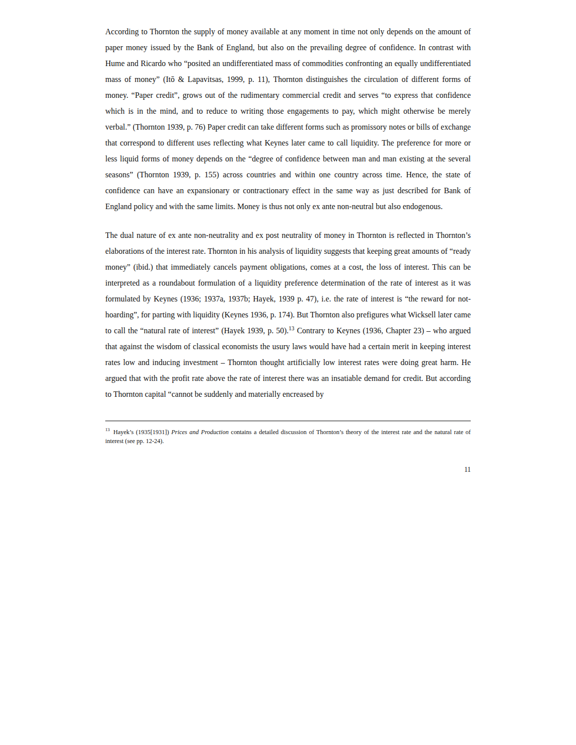According to Thornton the supply of money available at any moment in time not only depends on the amount of paper money issued by the Bank of England, but also on the prevailing degree of confidence. In contrast with Hume and Ricardo who “posited an undifferentiated mass of commodities confronting an equally undifferentiated mass of money” (Itō & Lapavitsas, 1999, p. 11), Thornton distinguishes the circulation of different forms of money. “Paper credit”, grows out of the rudimentary commercial credit and serves “to express that confidence which is in the mind, and to reduce to writing those engagements to pay, which might otherwise be merely verbal.” (Thornton 1939, p. 76) Paper credit can take different forms such as promissory notes or bills of exchange that correspond to different uses reflecting what Keynes later came to call liquidity. The preference for more or less liquid forms of money depends on the “degree of confidence between man and man existing at the several seasons” (Thornton 1939, p. 155) across countries and within one country across time. Hence, the state of confidence can have an expansionary or contractionary effect in the same way as just described for Bank of England policy and with the same limits. Money is thus not only ex ante non-neutral but also endogenous.
The dual nature of ex ante non-neutrality and ex post neutrality of money in Thornton is reflected in Thornton’s elaborations of the interest rate. Thornton in his analysis of liquidity suggests that keeping great amounts of “ready money” (ibid.) that immediately cancels payment obligations, comes at a cost, the loss of interest. This can be interpreted as a roundabout formulation of a liquidity preference determination of the rate of interest as it was formulated by Keynes (1936; 1937a, 1937b; Hayek, 1939 p. 47), i.e. the rate of interest is “the reward for not-hoarding”, for parting with liquidity (Keynes 1936, p. 174). But Thornton also prefigures what Wicksell later came to call the “natural rate of interest” (Hayek 1939, p. 50).13 Contrary to Keynes (1936, Chapter 23) – who argued that against the wisdom of classical economists the usury laws would have had a certain merit in keeping interest rates low and inducing investment – Thornton thought artificially low interest rates were doing great harm. He argued that with the profit rate above the rate of interest there was an insatiable demand for credit. But according to Thornton capital “cannot be suddenly and materially encreased by
13 Hayek’s (1935[1931]) Prices and Production contains a detailed discussion of Thornton’s theory of the interest rate and the natural rate of interest (see pp. 12-24).
11